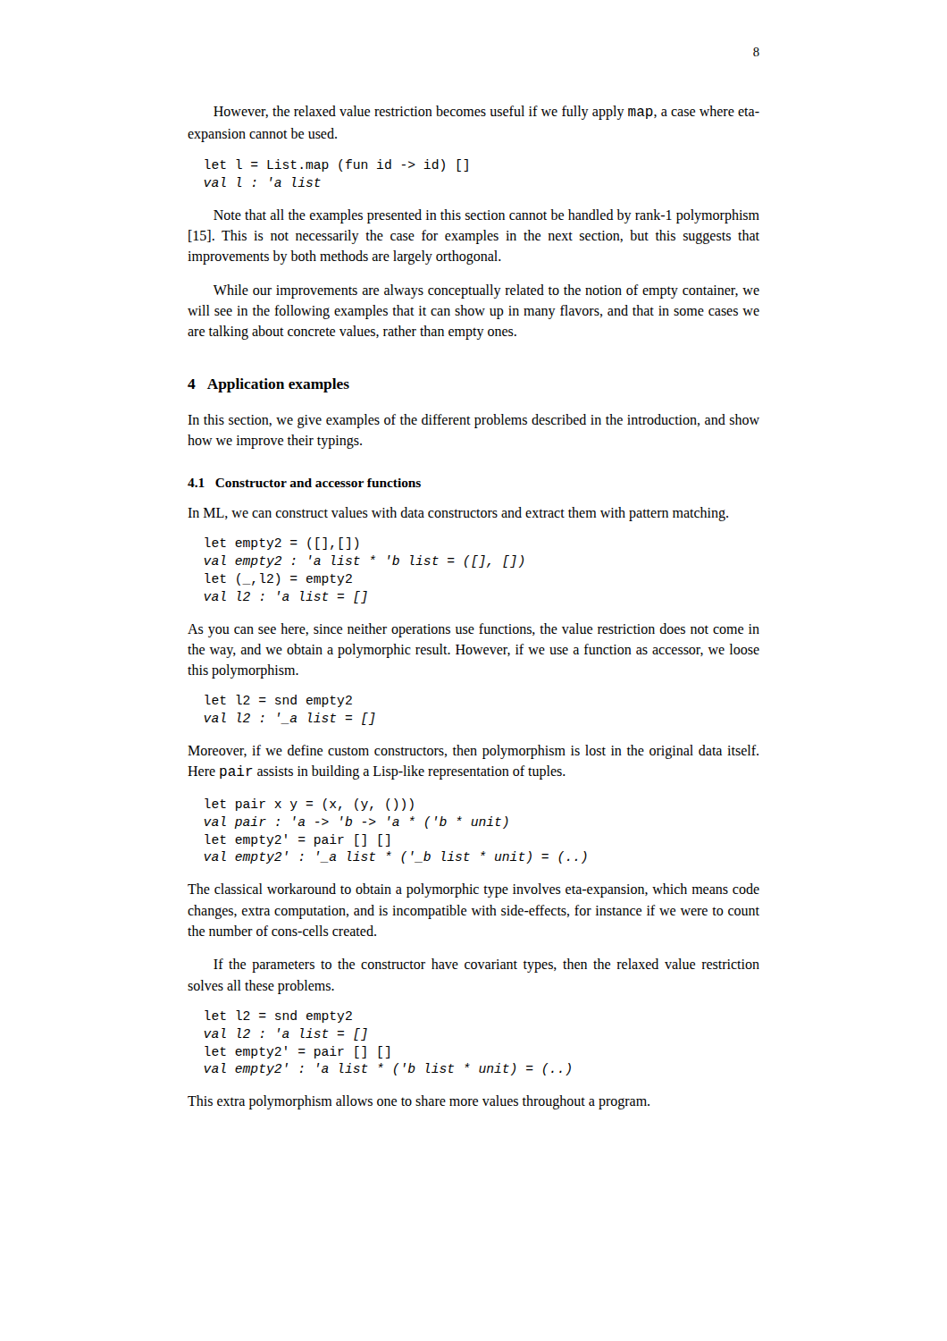8
However, the relaxed value restriction becomes useful if we fully apply map, a case where eta-expansion cannot be used.
let l = List.map (fun id -> id) []
val l : 'a list
Note that all the examples presented in this section cannot be handled by rank-1 polymorphism [15]. This is not necessarily the case for examples in the next section, but this suggests that improvements by both methods are largely orthogonal.
While our improvements are always conceptually related to the notion of empty container, we will see in the following examples that it can show up in many flavors, and that in some cases we are talking about concrete values, rather than empty ones.
4 Application examples
In this section, we give examples of the different problems described in the introduction, and show how we improve their typings.
4.1 Constructor and accessor functions
In ML, we can construct values with data constructors and extract them with pattern matching.
let empty2 = ([],[])
val empty2 : 'a list * 'b list = ([], [])
let (_,l2) = empty2
val l2 : 'a list = []
As you can see here, since neither operations use functions, the value restriction does not come in the way, and we obtain a polymorphic result. However, if we use a function as accessor, we loose this polymorphism.
let l2 = snd empty2
val l2 : '_a list = []
Moreover, if we define custom constructors, then polymorphism is lost in the original data itself. Here pair assists in building a Lisp-like representation of tuples.
let pair x y = (x, (y, ()))
val pair : 'a -> 'b -> 'a * ('b * unit)
let empty2' = pair [] []
val empty2' : '_a list * ('_b list * unit) = (..)
The classical workaround to obtain a polymorphic type involves eta-expansion, which means code changes, extra computation, and is incompatible with side-effects, for instance if we were to count the number of cons-cells created.
If the parameters to the constructor have covariant types, then the relaxed value restriction solves all these problems.
let l2 = snd empty2
val l2 : 'a list = []
let empty2' = pair [] []
val empty2' : 'a list * ('b list * unit) = (..)
This extra polymorphism allows one to share more values throughout a program.